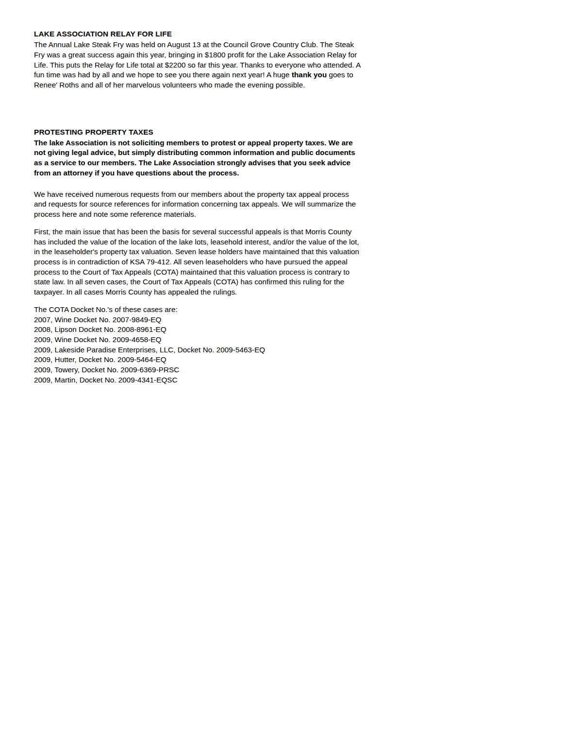LAKE ASSOCIATION RELAY FOR LIFE
The Annual Lake Steak Fry was held on August 13 at the Council Grove Country Club. The Steak Fry was a great success again this year, bringing in $1800 profit for the Lake Association Relay for Life. This puts the Relay for Life total at $2200 so far this year. Thanks to everyone who attended. A fun time was had by all and we hope to see you there again next year! A huge thank you goes to Renee' Roths and all of her marvelous volunteers who made the evening possible.
PROTESTING PROPERTY TAXES
The lake Association is not soliciting members to protest or appeal property taxes. We are not giving legal advice, but simply distributing common information and public documents as a service to our members. The Lake Association strongly advises that you seek advice from an attorney if you have questions about the process.
We have received numerous requests from our members about the property tax appeal process and requests for source references for information concerning tax appeals. We will summarize the process here and note some reference materials.
First, the main issue that has been the basis for several successful appeals is that Morris County has included the value of the location of the lake lots, leasehold interest, and/or the value of the lot, in the leaseholder's property tax valuation. Seven lease holders have maintained that this valuation process is in contradiction of KSA 79-412. All seven leaseholders who have pursued the appeal process to the Court of Tax Appeals (COTA) maintained that this valuation process is contrary to state law. In all seven cases, the Court of Tax Appeals (COTA) has confirmed this ruling for the taxpayer. In all cases Morris County has appealed the rulings.
The COTA Docket No.'s of these cases are:
2007, Wine Docket No. 2007-9849-EQ
2008, Lipson Docket No. 2008-8961-EQ
2009, Wine Docket No. 2009-4658-EQ
2009, Lakeside Paradise Enterprises, LLC, Docket No. 2009-5463-EQ
2009, Hutter, Docket No. 2009-5464-EQ
2009, Towery, Docket No. 2009-6369-PRSC
2009, Martin, Docket No. 2009-4341-EQSC